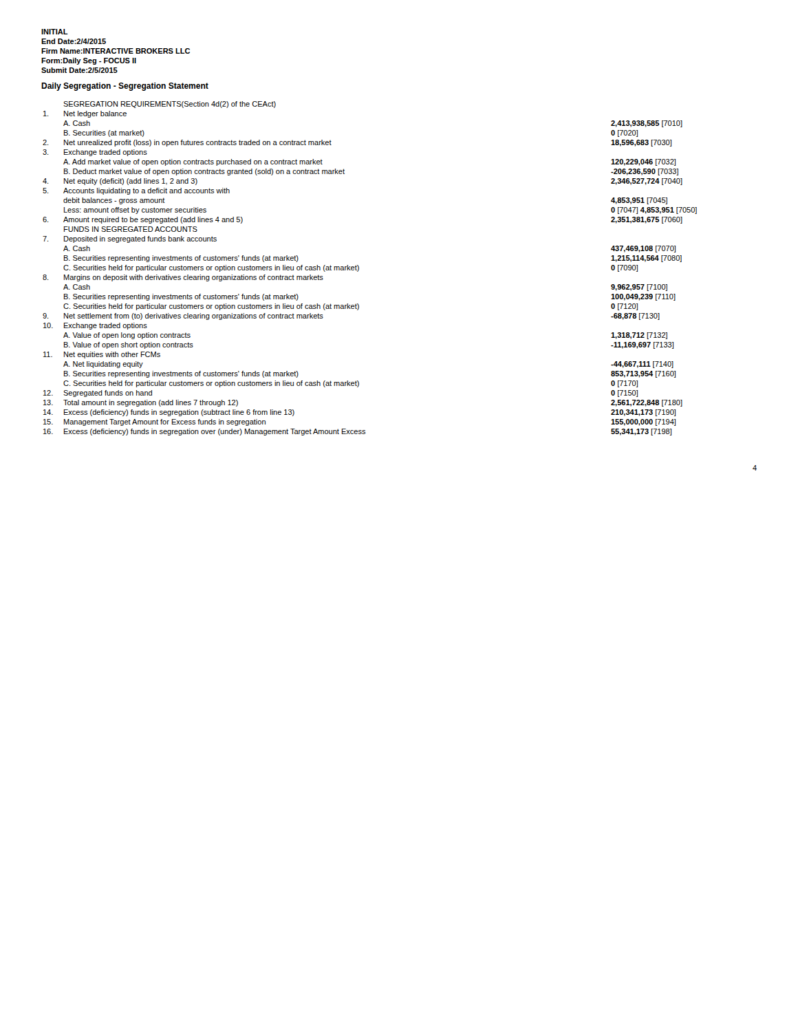INITIAL
End Date:2/4/2015
Firm Name:INTERACTIVE BROKERS LLC
Form:Daily Seg - FOCUS II
Submit Date:2/5/2015
Daily Segregation - Segregation Statement
| | SEGREGATION REQUIREMENTS(Section 4d(2) of the CEAct) | |
| 1. | Net ledger balance | |
| | A. Cash | 2,413,938,585 [7010] |
| | B. Securities (at market) | 0 [7020] |
| 2. | Net unrealized profit (loss) in open futures contracts traded on a contract market | 18,596,683 [7030] |
| 3. | Exchange traded options | |
| | A. Add market value of open option contracts purchased on a contract market | 120,229,046 [7032] |
| | B. Deduct market value of open option contracts granted (sold) on a contract market | -206,236,590 [7033] |
| 4. | Net equity (deficit) (add lines 1, 2 and 3) | 2,346,527,724 [7040] |
| 5. | Accounts liquidating to a deficit and accounts with | |
| | debit balances - gross amount | 4,853,951 [7045] |
| | Less: amount offset by customer securities | 0 [7047] 4,853,951 [7050] |
| 6. | Amount required to be segregated (add lines 4 and 5) | 2,351,381,675 [7060] |
| | FUNDS IN SEGREGATED ACCOUNTS | |
| 7. | Deposited in segregated funds bank accounts | |
| | A. Cash | 437,469,108 [7070] |
| | B. Securities representing investments of customers' funds (at market) | 1,215,114,564 [7080] |
| | C. Securities held for particular customers or option customers in lieu of cash (at market) | 0 [7090] |
| 8. | Margins on deposit with derivatives clearing organizations of contract markets | |
| | A. Cash | 9,962,957 [7100] |
| | B. Securities representing investments of customers' funds (at market) | 100,049,239 [7110] |
| | C. Securities held for particular customers or option customers in lieu of cash (at market) | 0 [7120] |
| 9. | Net settlement from (to) derivatives clearing organizations of contract markets | -68,878 [7130] |
| 10. | Exchange traded options | |
| | A. Value of open long option contracts | 1,318,712 [7132] |
| | B. Value of open short option contracts | -11,169,697 [7133] |
| 11. | Net equities with other FCMs | |
| | A. Net liquidating equity | -44,667,111 [7140] |
| | B. Securities representing investments of customers' funds (at market) | 853,713,954 [7160] |
| | C. Securities held for particular customers or option customers in lieu of cash (at market) | 0 [7170] |
| 12. | Segregated funds on hand | 0 [7150] |
| 13. | Total amount in segregation (add lines 7 through 12) | 2,561,722,848 [7180] |
| 14. | Excess (deficiency) funds in segregation (subtract line 6 from line 13) | 210,341,173 [7190] |
| 15. | Management Target Amount for Excess funds in segregation | 155,000,000 [7194] |
| 16. | Excess (deficiency) funds in segregation over (under) Management Target Amount Excess | 55,341,173 [7198] |
4